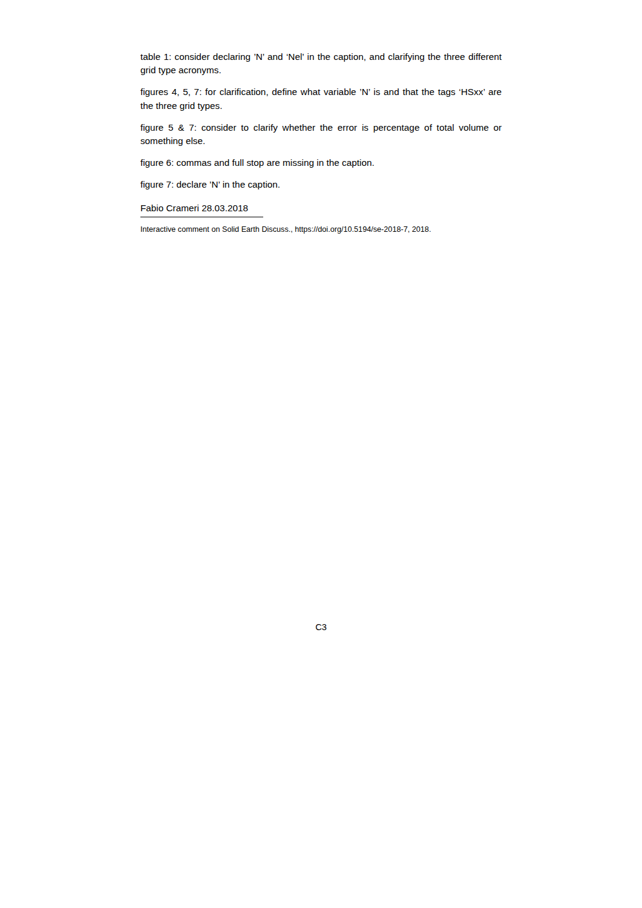table 1: consider declaring ’N’ and ‘Nel’ in the caption, and clarifying the three different grid type acronyms.
figures 4, 5, 7: for clarification, define what variable ’N’ is and that the tags ‘HSxx’ are the three grid types.
figure 5 & 7: consider to clarify whether the error is percentage of total volume or something else.
figure 6: commas and full stop are missing in the caption.
figure 7: declare ’N’ in the caption.
Fabio Crameri 28.03.2018
Interactive comment on Solid Earth Discuss., https://doi.org/10.5194/se-2018-7, 2018.
C3